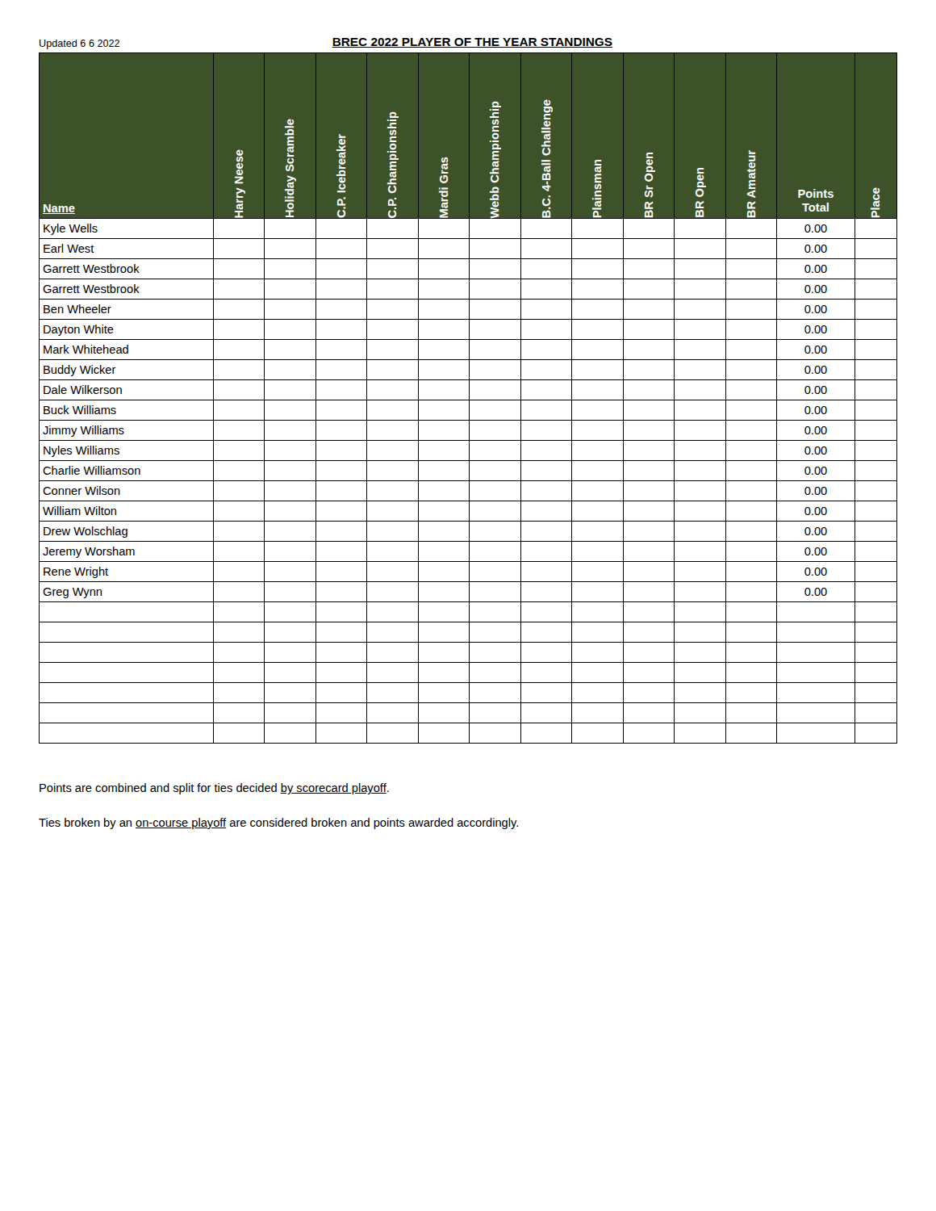Updated 6 6 2022
BREC 2022 PLAYER OF THE YEAR STANDINGS
| Name | Harry Neese | Holiday Scramble | C.P. Icebreaker | C.P. Championship | Mardi Gras | Webb Championship | B.C. 4-Ball Challenge | Plainsman | BR Sr Open | BR Open | BR Amateur | Points Total | Place |
| --- | --- | --- | --- | --- | --- | --- | --- | --- | --- | --- | --- | --- | --- |
| Kyle Wells | | | | | | | | | | | | 0.00 | |
| Earl West | | | | | | | | | | | | 0.00 | |
| Garrett Westbrook | | | | | | | | | | | | 0.00 | |
| Garrett Westbrook | | | | | | | | | | | | 0.00 | |
| Ben Wheeler | | | | | | | | | | | | 0.00 | |
| Dayton White | | | | | | | | | | | | 0.00 | |
| Mark Whitehead | | | | | | | | | | | | 0.00 | |
| Buddy Wicker | | | | | | | | | | | | 0.00 | |
| Dale Wilkerson | | | | | | | | | | | | 0.00 | |
| Buck Williams | | | | | | | | | | | | 0.00 | |
| Jimmy Williams | | | | | | | | | | | | 0.00 | |
| Nyles Williams | | | | | | | | | | | | 0.00 | |
| Charlie Williamson | | | | | | | | | | | | 0.00 | |
| Conner Wilson | | | | | | | | | | | | 0.00 | |
| William Wilton | | | | | | | | | | | | 0.00 | |
| Drew Wolschlag | | | | | | | | | | | | 0.00 | |
| Jeremy Worsham | | | | | | | | | | | | 0.00 | |
| Rene Wright | | | | | | | | | | | | 0.00 | |
| Greg Wynn | | | | | | | | | | | | 0.00 | |
Points are combined and split for ties decided by scorecard playoff.
Ties broken by an on-course playoff are considered broken and points awarded accordingly.